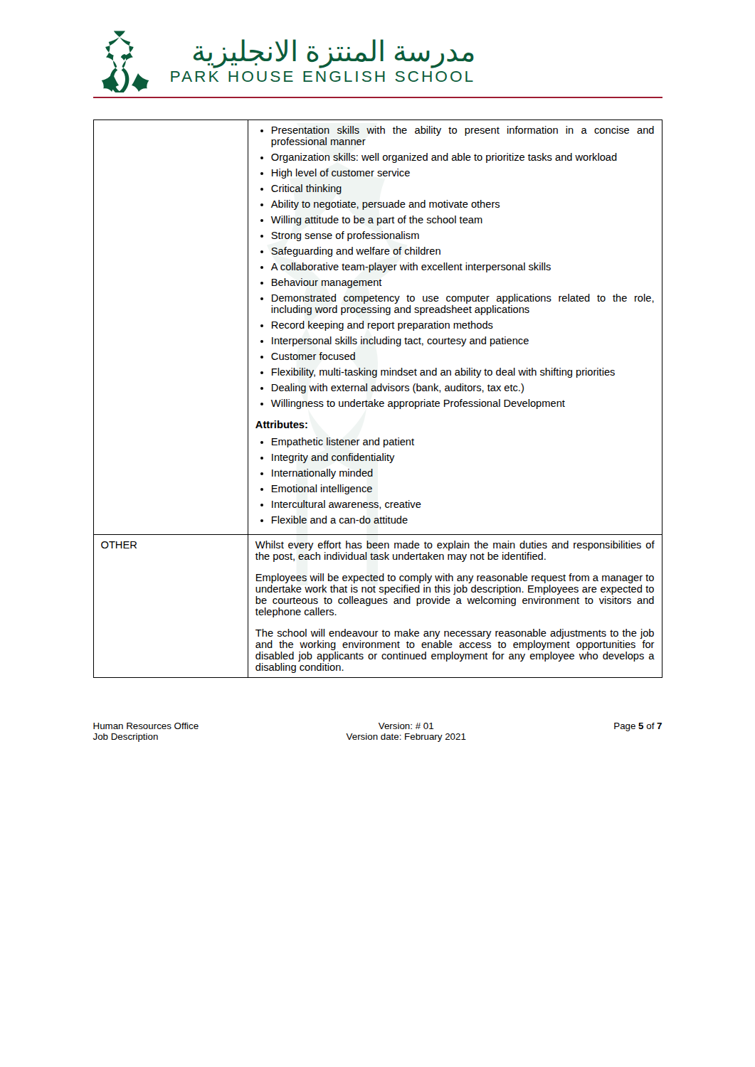مدرسة المنتزة الانجليزية PARK HOUSE ENGLISH SCHOOL
| | Presentation skills with the ability to present information in a concise and professional manner Organization skills: well organized and able to prioritize tasks and workload High level of customer service Critical thinking Ability to negotiate, persuade and motivate others Willing attitude to be a part of the school team Strong sense of professionalism Safeguarding and welfare of children A collaborative team-player with excellent interpersonal skills Behaviour management Demonstrated competency to use computer applications related to the role, including word processing and spreadsheet applications Record keeping and report preparation methods Interpersonal skills including tact, courtesy and patience Customer focused Flexibility, multi-tasking mindset and an ability to deal with shifting priorities Dealing with external advisors (bank, auditors, tax etc.) Willingness to undertake appropriate Professional Development Attributes: Empathetic listener and patient Integrity and confidentiality Internationally minded Emotional intelligence Intercultural awareness, creative Flexible and a can-do attitude |
| OTHER | Whilst every effort has been made to explain the main duties and responsibilities of the post, each individual task undertaken may not be identified. Employees will be expected to comply with any reasonable request from a manager to undertake work that is not specified in this job description. Employees are expected to be courteous to colleagues and provide a welcoming environment to visitors and telephone callers. The school will endeavour to make any necessary reasonable adjustments to the job and the working environment to enable access to employment opportunities for disabled job applicants or continued employment for any employee who develops a disabling condition. |
Human Resources Office Job Description
Version: # 01 Version date: February 2021
Page 5 of 7